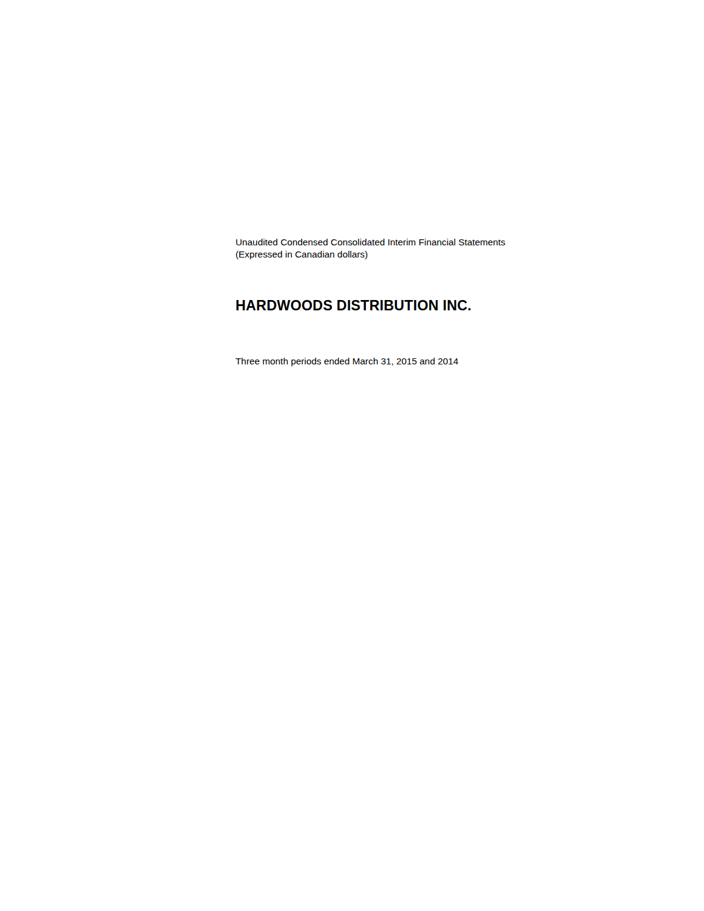Unaudited Condensed Consolidated Interim Financial Statements
(Expressed in Canadian dollars)
HARDWOODS DISTRIBUTION INC.
Three month periods ended March 31, 2015 and 2014